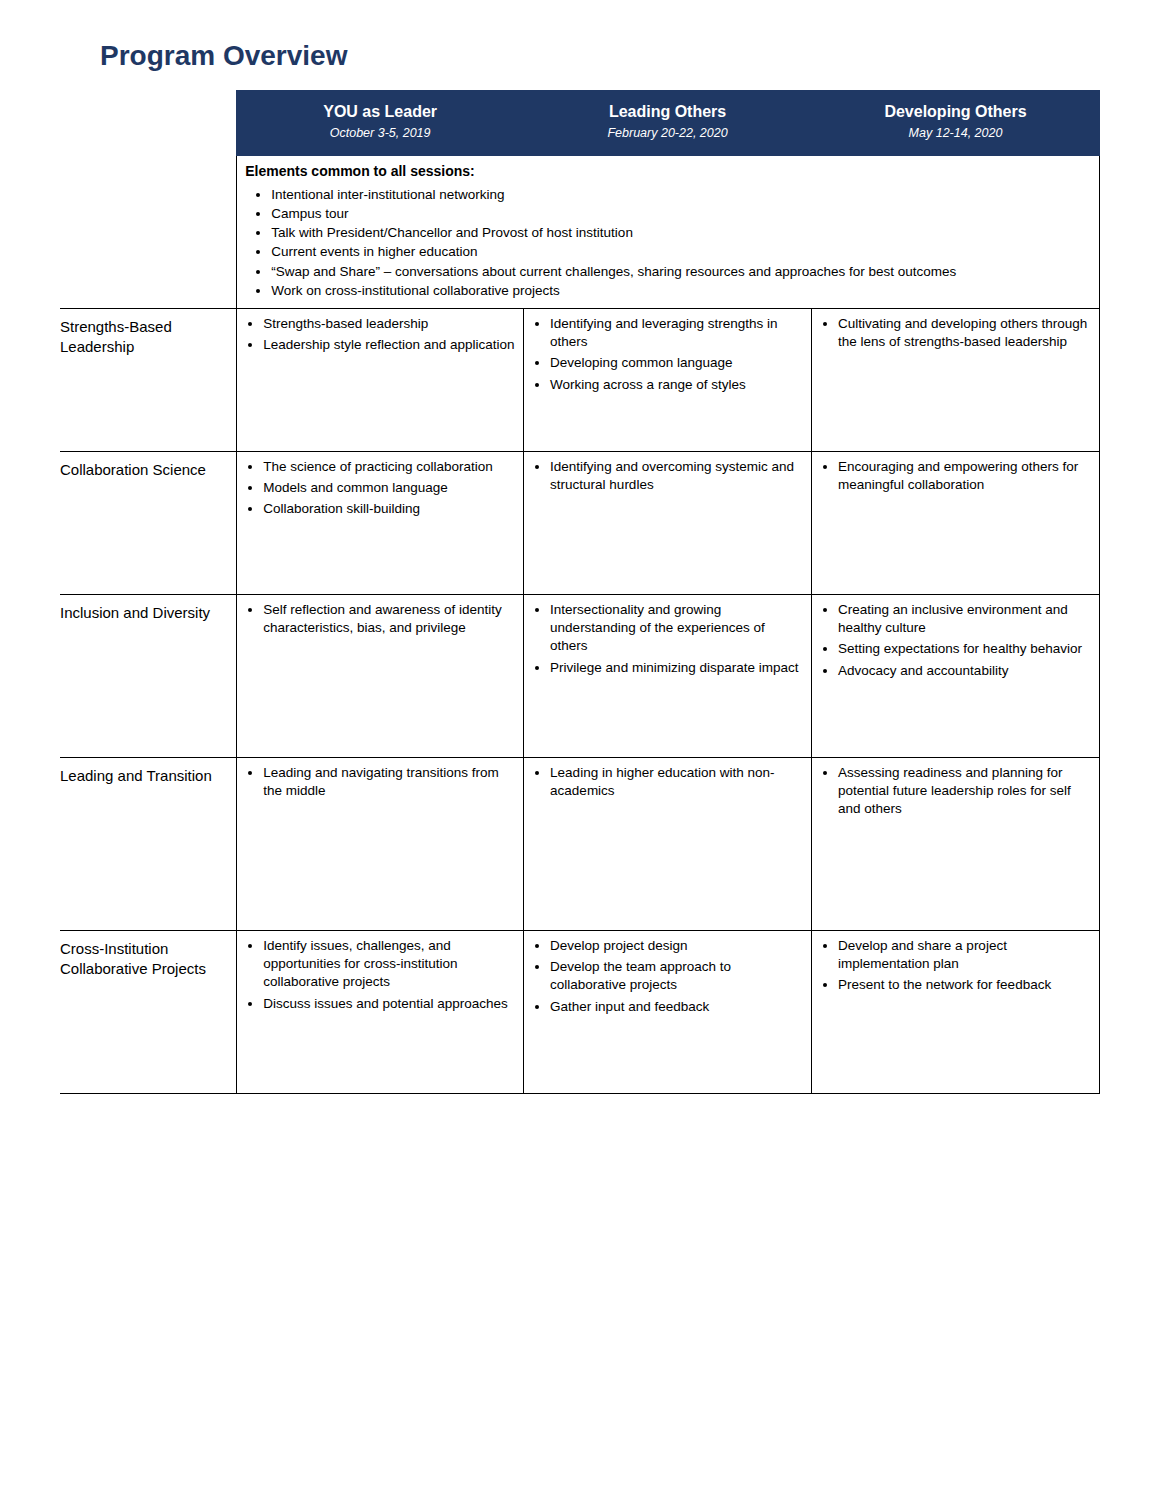Program Overview
| | YOU as Leader October 3-5, 2019 | Leading Others February 20-22, 2020 | Developing Others May 12-14, 2020 |
| | Elements common to all sessions: Intentional inter-institutional networking Campus tour Talk with President/Chancellor and Provost of host institution Current events in higher education “Swap and Share” – conversations about current challenges, sharing resources and approaches for best outcomes Work on cross-institutional collaborative projects |
| Strengths-Based Leadership | Strengths-based leadership Leadership style reflection and application | Identifying and leveraging strengths in others Developing common language Working across a range of styles | Cultivating and developing others through the lens of strengths-based leadership |
| Collaboration Science | The science of practicing collaboration Models and common language Collaboration skill-building | Identifying and overcoming systemic and structural hurdles | Encouraging and empowering others for meaningful collaboration |
| Inclusion and Diversity | Self reflection and awareness of identity characteristics, bias, and privilege | Intersectionality and growing understanding of the experiences of others Privilege and minimizing disparate impact | Creating an inclusive environment and healthy culture Setting expectations for healthy behavior Advocacy and accountability |
| Leading and Transition | Leading and navigating transitions from the middle | Leading in higher education with non-academics | Assessing readiness and planning for potential future leadership roles for self and others |
| Cross-Institution Collaborative Projects | Identify issues, challenges, and opportunities for cross-institution collaborative projects Discuss issues and potential approaches | Develop project design Develop the team approach to collaborative projects Gather input and feedback | Develop and share a project implementation plan Present to the network for feedback |